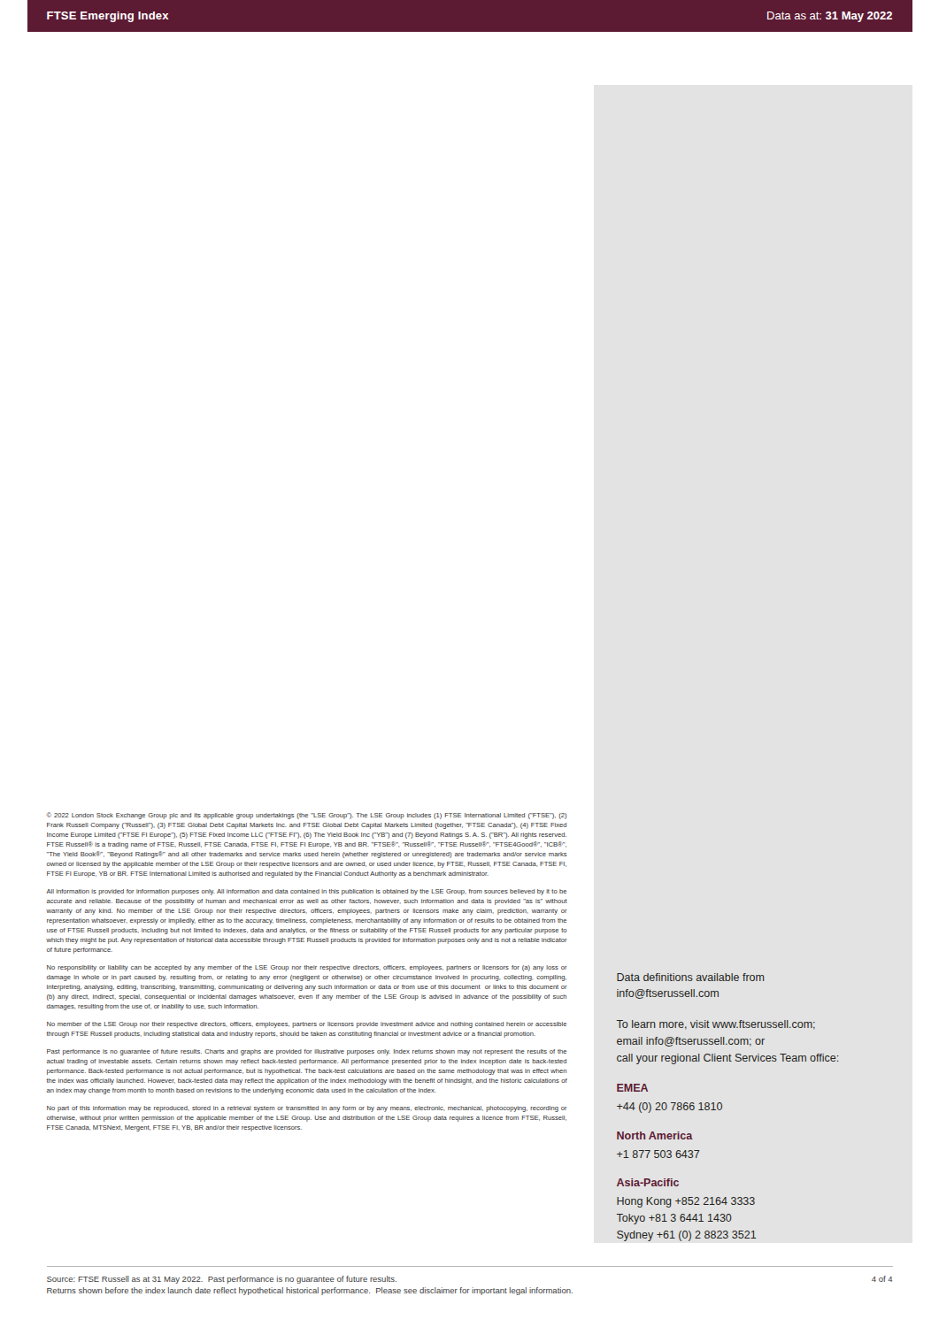FTSE Emerging Index
Data as at: 31 May 2022
© 2022 London Stock Exchange Group plc and its applicable group undertakings (the "LSE Group"). The LSE Group includes (1) FTSE International Limited ("FTSE"), (2) Frank Russell Company ("Russell"), (3) FTSE Global Debt Capital Markets Inc. and FTSE Global Debt Capital Markets Limited (together, "FTSE Canada"), (4) FTSE Fixed Income Europe Limited ("FTSE FI Europe"), (5) FTSE Fixed Income LLC ("FTSE FI"), (6) The Yield Book Inc ("YB") and (7) Beyond Ratings S. A. S. ("BR"). All rights reserved. FTSE Russell® is a trading name of FTSE, Russell, FTSE Canada, FTSE FI, FTSE FI Europe, YB and BR. "FTSE®", "Russell®", "FTSE Russell®", "FTSE4Good®", "ICB®", "The Yield Book®", "Beyond Ratings®" and all other trademarks and service marks used herein (whether registered or unregistered) are trademarks and/or service marks owned or licensed by the applicable member of the LSE Group or their respective licensors and are owned, or used under licence, by FTSE, Russell, FTSE Canada, FTSE FI, FTSE FI Europe, YB or BR. FTSE International Limited is authorised and regulated by the Financial Conduct Authority as a benchmark administrator.
All information is provided for information purposes only. All information and data contained in this publication is obtained by the LSE Group, from sources believed by it to be accurate and reliable. Because of the possibility of human and mechanical error as well as other factors, however, such information and data is provided "as is" without warranty of any kind. No member of the LSE Group nor their respective directors, officers, employees, partners or licensors make any claim, prediction, warranty or representation whatsoever, expressly or impliedly, either as to the accuracy, timeliness, completeness, merchantability of any information or of results to be obtained from the use of FTSE Russell products, including but not limited to indexes, data and analytics, or the fitness or suitability of the FTSE Russell products for any particular purpose to which they might be put. Any representation of historical data accessible through FTSE Russell products is provided for information purposes only and is not a reliable indicator of future performance.
No responsibility or liability can be accepted by any member of the LSE Group nor their respective directors, officers, employees, partners or licensors for (a) any loss or damage in whole or in part caused by, resulting from, or relating to any error (negligent or otherwise) or other circumstance involved in procuring, collecting, compiling, interpreting, analysing, editing, transcribing, transmitting, communicating or delivering any such information or data or from use of this document or links to this document or (b) any direct, indirect, special, consequential or incidental damages whatsoever, even if any member of the LSE Group is advised in advance of the possibility of such damages, resulting from the use of, or inability to use, such information.
No member of the LSE Group nor their respective directors, officers, employees, partners or licensors provide investment advice and nothing contained herein or accessible through FTSE Russell products, including statistical data and industry reports, should be taken as constituting financial or investment advice or a financial promotion.
Past performance is no guarantee of future results. Charts and graphs are provided for illustrative purposes only. Index returns shown may not represent the results of the actual trading of investable assets. Certain returns shown may reflect back-tested performance. All performance presented prior to the index inception date is back-tested performance. Back-tested performance is not actual performance, but is hypothetical. The back-test calculations are based on the same methodology that was in effect when the index was officially launched. However, back-tested data may reflect the application of the index methodology with the benefit of hindsight, and the historic calculations of an index may change from month to month based on revisions to the underlying economic data used in the calculation of the index.
No part of this information may be reproduced, stored in a retrieval system or transmitted in any form or by any means, electronic, mechanical, photocopying, recording or otherwise, without prior written permission of the applicable member of the LSE Group. Use and distribution of the LSE Group data requires a licence from FTSE, Russell, FTSE Canada, MTSNext, Mergent, FTSE FI, YB, BR and/or their respective licensors.
Data definitions available from
info@ftserussell.com
To learn more, visit www.ftserussell.com;
email info@ftserussell.com; or
call your regional Client Services Team office:
EMEA
+44 (0) 20 7866 1810
North America
+1 877 503 6437
Asia-Pacific
Hong Kong +852 2164 3333
Tokyo +81 3 6441 1430
Sydney +61 (0) 2 8823 3521
Source: FTSE Russell as at 31 May 2022. Past performance is no guarantee of future results.
Returns shown before the index launch date reflect hypothetical historical performance. Please see disclaimer for important legal information.
4 of 4